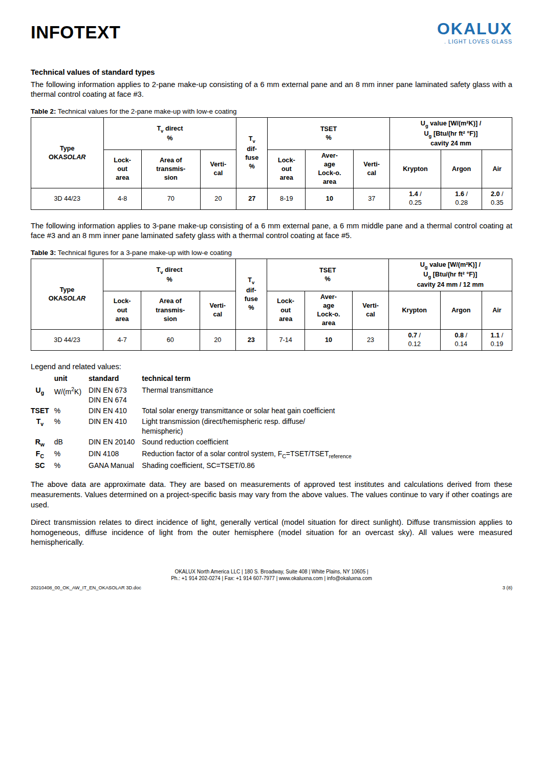INFOTEXT
OKALUX
. LIGHT LOVES GLASS
Technical values of standard types
The following information applies to 2-pane make-up consisting of a 6 mm external pane and an 8 mm inner pane laminated safety glass with a thermal control coating at face #3.
Table 2: Technical values for the 2-pane make-up with low-e coating
| Type OKA SOLAR | T v direct % | T v dif- fuse % | TSET % | U g value [W/(m²K)] / U g [Btu/(hr ft² °F)] cavity 24 mm |
| --- | --- | --- | --- | --- |
| Lock- out area | Area of transmis- sion | Verti- cal | Lock- out area | Aver- age Lock-o. area | Verti- cal | Krypton | Argon | Air |
| 3D 44/23 | 4-8 | 70 | 20 | 27 | 8-19 | 10 | 37 | 1.4 / 0.25 | 1.6 / 0.28 | 2.0 / 0.35 |
The following information applies to 3-pane make-up consisting of a 6 mm external pane, a 6 mm middle pane and a thermal control coating at face #3 and an 8 mm inner pane laminated safety glass with a thermal control coating at face #5.
Table 3: Technical figures for a 3-pane make-up with low-e coating
| Type OKA SOLAR | T v direct % | T v dif- fuse % | TSET % | U g value [W/(m²K)] / U g [Btu/(hr ft² °F)] cavity 24 mm / 12 mm |
| --- | --- | --- | --- | --- |
| Lock- out area | Area of transmis- sion | Verti- cal | Lock- out area | Aver- age Lock-o. area | Verti- cal | Krypton | Argon | Air |
| 3D 44/23 | 4-7 | 60 | 20 | 23 | 7-14 | 10 | 23 | 0.7 / 0.12 | 0.8 / 0.14 | 1.1 / 0.19 |
Legend and related values:
| | unit | standard | technical term |
| --- | --- | --- | --- |
| U g | W/(m 2 K) | DIN EN 673 DIN EN 674 | Thermal transmittance |
| TSET | % | DIN EN 410 | Total solar energy transmittance or solar heat gain coefficient |
| T v | % | DIN EN 410 | Light transmission (direct/hemispheric resp. diffuse/ hemispheric) |
| R w | dB | DIN EN 20140 | Sound reduction coefficient |
| F C | % | DIN 4108 | Reduction factor of a solar control system, F C =TSET/TSET reference |
| SC | % | GANA Manual | Shading coefficient, SC=TSET/0.86 |
The above data are approximate data. They are based on measurements of approved test institutes and calculations derived from these measurements. Values determined on a project-specific basis may vary from the above values. The values continue to vary if other coatings are used.
Direct transmission relates to direct incidence of light, generally vertical (model situation for direct sunlight). Diffuse transmission applies to homogeneous, diffuse incidence of light from the outer hemisphere (model situation for an overcast sky). All values were measured hemispherically.
OKALUX North America LLC | 180 S. Broadway, Suite 408 | White Plains, NY 10605 |
Ph.: +1 914 202-0274 | Fax: +1 914 607-7977 | www.okaluxna.com | info@okaluxna.com
20210408_00_OK_AW_IT_EN_OKASOLAR 3D.doc 3 (8)